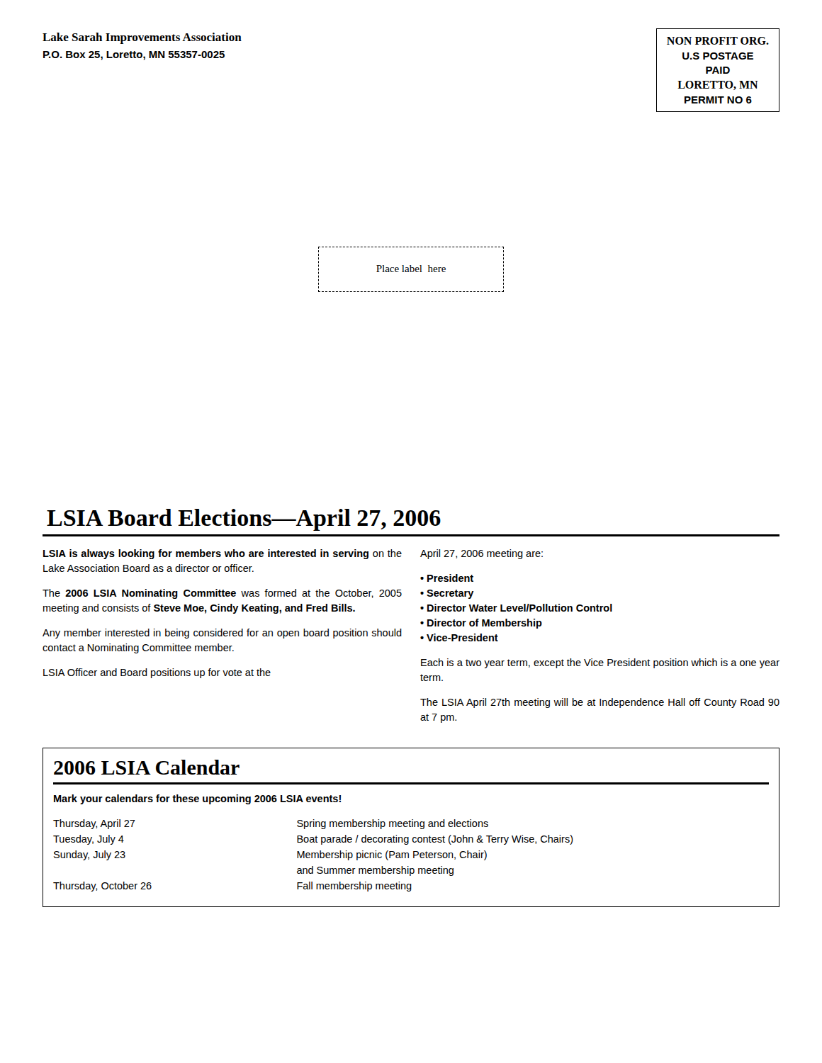Lake Sarah Improvements Association
P.O. Box 25, Loretto, MN 55357-0025
NON PROFIT ORG.
U.S POSTAGE
PAID
LORETTO, MN
PERMIT NO 6
Place label here
LSIA Board Elections—April 27, 2006
LSIA is always looking for members who are interested in serving on the Lake Association Board as a director or officer.
The 2006 LSIA Nominating Committee was formed at the October, 2005 meeting and consists of Steve Moe, Cindy Keating, and Fred Bills.
Any member interested in being considered for an open board position should contact a Nominating Committee member.
LSIA Officer and Board positions up for vote at the
April 27, 2006 meeting are:
President
Secretary
Director Water Level/Pollution Control
Director of Membership
Vice-President
Each is a two year term, except the Vice President position which is a one year term.
The LSIA April 27th meeting will be at Independence Hall off County Road 90 at 7 pm.
2006 LSIA Calendar
Mark your calendars for these upcoming 2006 LSIA events!
| Thursday, April 27 | Spring membership meeting and elections |
| Tuesday, July 4 | Boat parade / decorating contest (John & Terry Wise, Chairs) |
| Sunday, July 23 | Membership picnic (Pam Peterson, Chair) |
| | and Summer membership meeting |
| Thursday, October 26 | Fall membership meeting |